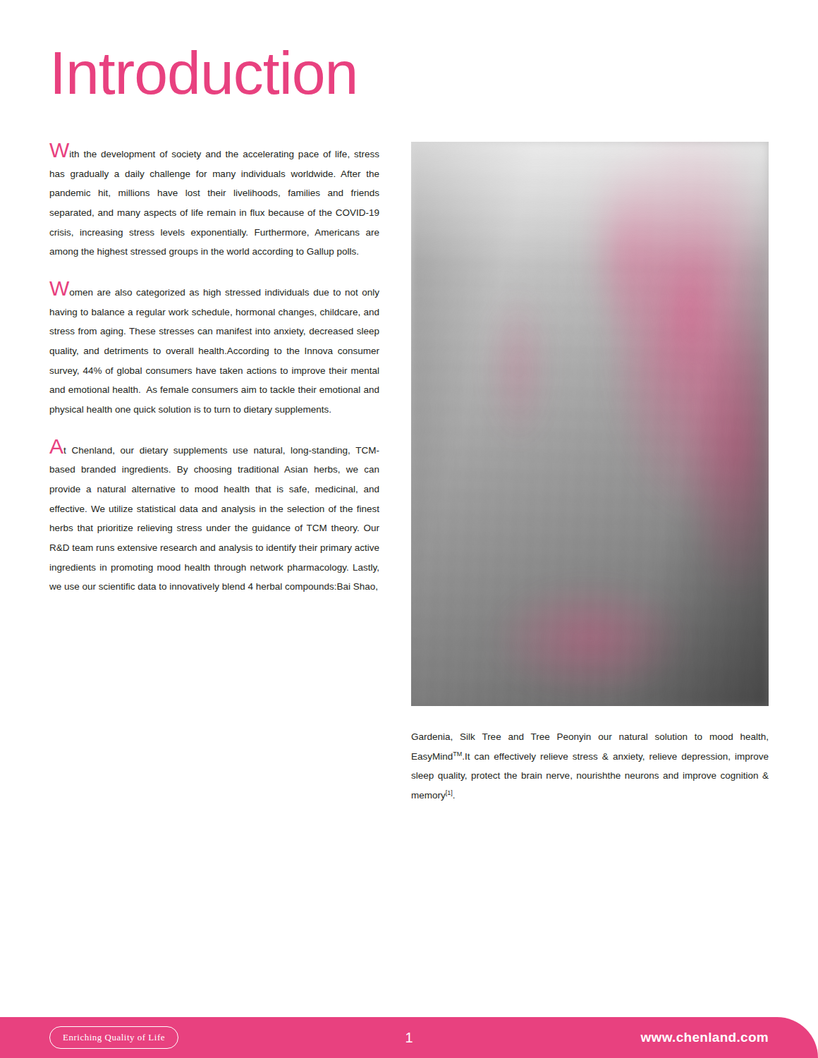Introduction
With the development of society and the accelerating pace of life, stress has gradually a daily challenge for many individuals worldwide. After the pandemic hit, millions have lost their livelihoods, families and friends separated, and many aspects of life remain in flux because of the COVID-19 crisis, increasing stress levels exponentially. Furthermore, Americans are among the highest stressed groups in the world according to Gallup polls.
Women are also categorized as high stressed individuals due to not only having to balance a regular work schedule, hormonal changes, childcare, and stress from aging. These stresses can manifest into anxiety, decreased sleep quality, and detriments to overall health.According to the Innova consumer survey, 44% of global consumers have taken actions to improve their mental and emotional health. As female consumers aim to tackle their emotional and physical health one quick solution is to turn to dietary supplements.
At Chenland, our dietary supplements use natural, long-standing, TCM-based branded ingredients. By choosing traditional Asian herbs, we can provide a natural alternative to mood health that is safe, medicinal, and effective. We utilize statistical data and analysis in the selection of the finest herbs that prioritize relieving stress under the guidance of TCM theory. Our R&D team runs extensive research and analysis to identify their primary active ingredients in promoting mood health through network pharmacology. Lastly, we use our scientific data to innovatively blend 4 herbal compounds:Bai Shao,
Gardenia, Silk Tree and Tree Peonyin our natural solution to mood health, EasyMindTM.It can effectively relieve stress & anxiety, relieve depression, improve sleep quality, protect the brain nerve, nourishthe neurons and improve cognition & memory[1].
Enriching Quality of Life 1 www.chenland.com